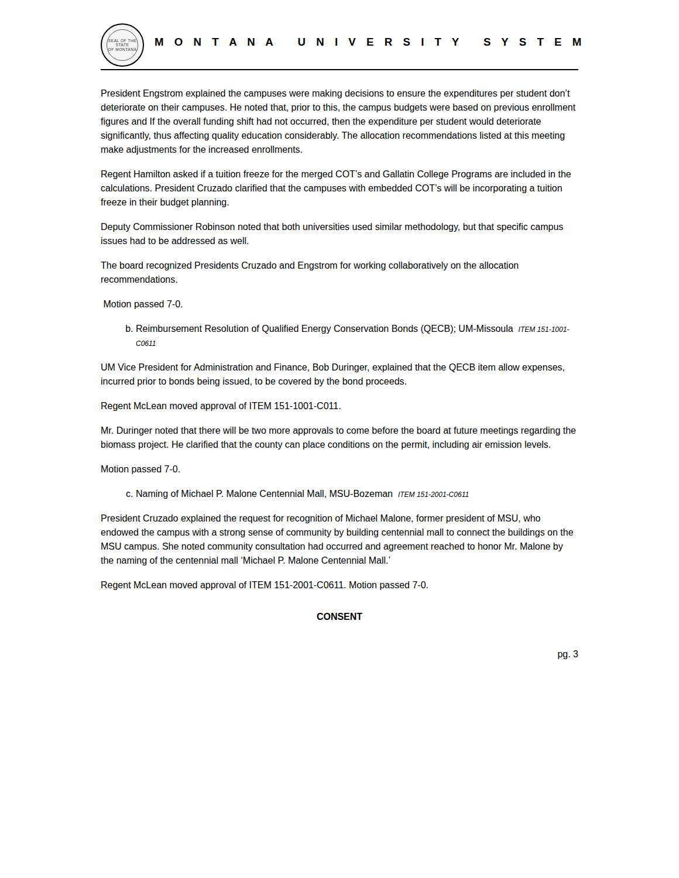SEAL OF THE STATE
OF MONTANA
M O N T A N A U N I V E R S I T Y S Y S T E M
President Engstrom explained the campuses were making decisions to ensure the expenditures per student don’t deteriorate on their campuses. He noted that, prior to this, the campus budgets were based on previous enrollment figures and If the overall funding shift had not occurred, then the expenditure per student would deteriorate significantly, thus affecting quality education considerably. The allocation recommendations listed at this meeting make adjustments for the increased enrollments.
Regent Hamilton asked if a tuition freeze for the merged COT’s and Gallatin College Programs are included in the calculations. President Cruzado clarified that the campuses with embedded COT’s will be incorporating a tuition freeze in their budget planning.
Deputy Commissioner Robinson noted that both universities used similar methodology, but that specific campus issues had to be addressed as well.
The board recognized Presidents Cruzado and Engstrom for working collaboratively on the allocation recommendations.
Motion passed 7-0.
Reimbursement Resolution of Qualified Energy Conservation Bonds (QECB); UM-Missoula ITEM 151-1001-C0611
UM Vice President for Administration and Finance, Bob Duringer, explained that the QECB item allow expenses, incurred prior to bonds being issued, to be covered by the bond proceeds.
Regent McLean moved approval of ITEM 151-1001-C011.
Mr. Duringer noted that there will be two more approvals to come before the board at future meetings regarding the biomass project. He clarified that the county can place conditions on the permit, including air emission levels.
Motion passed 7-0.
Naming of Michael P. Malone Centennial Mall, MSU-Bozeman ITEM 151-2001-C0611
President Cruzado explained the request for recognition of Michael Malone, former president of MSU, who endowed the campus with a strong sense of community by building centennial mall to connect the buildings on the MSU campus. She noted community consultation had occurred and agreement reached to honor Mr. Malone by the naming of the centennial mall ‘Michael P. Malone Centennial Mall.’
Regent McLean moved approval of ITEM 151-2001-C0611. Motion passed 7-0.
CONSENT
pg. 3